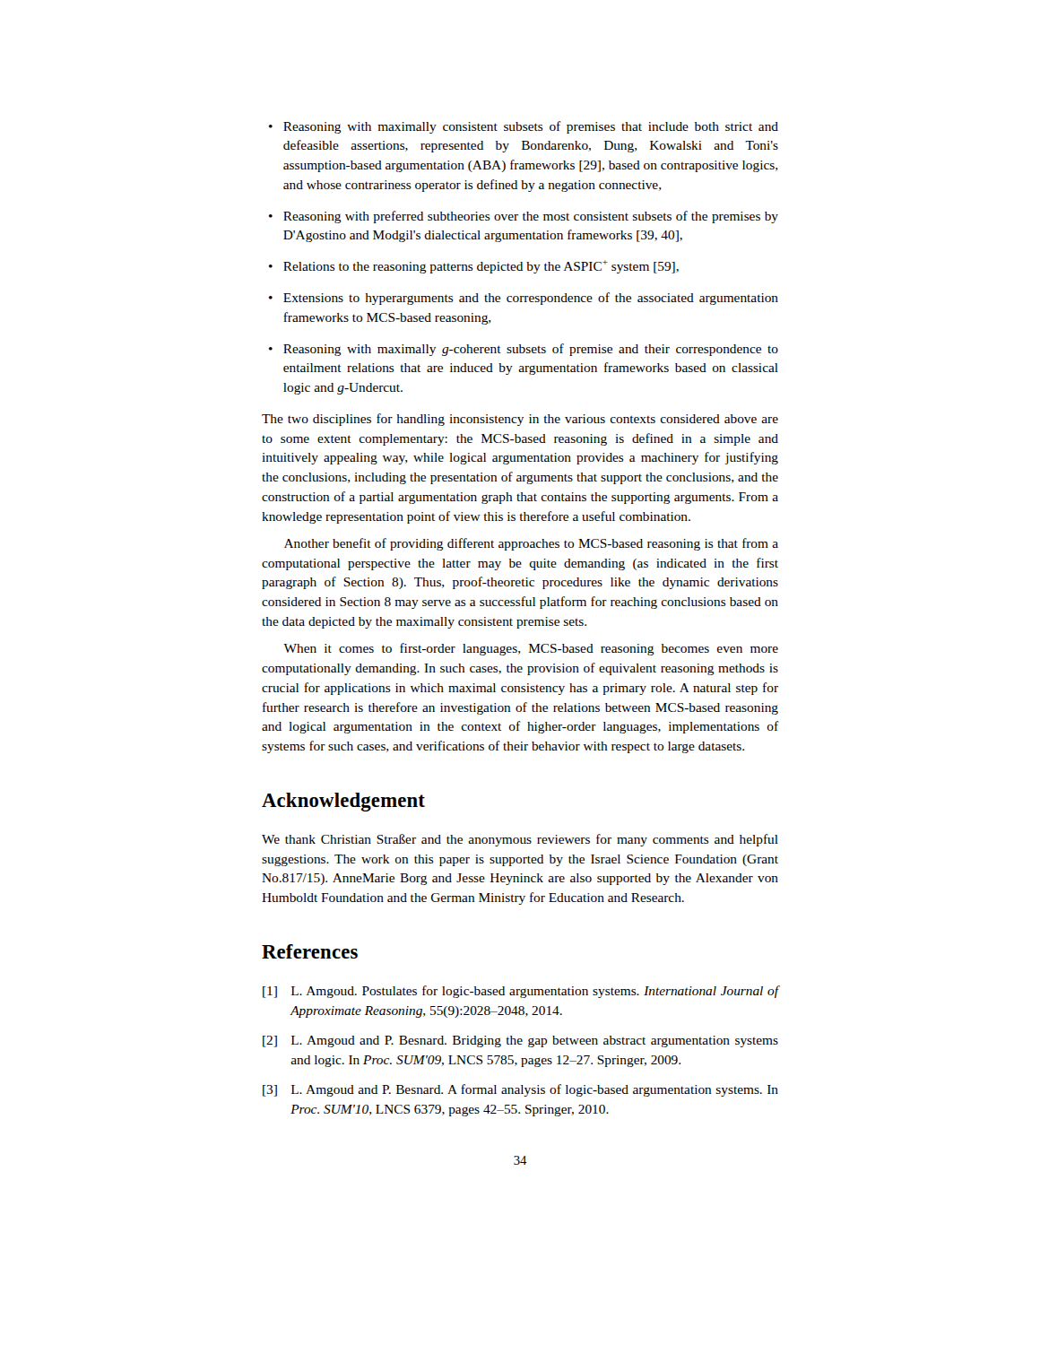Reasoning with maximally consistent subsets of premises that include both strict and defeasible assertions, represented by Bondarenko, Dung, Kowalski and Toni's assumption-based argumentation (ABA) frameworks [29], based on contrapositive logics, and whose contrariness operator is defined by a negation connective,
Reasoning with preferred subtheories over the most consistent subsets of the premises by D'Agostino and Modgil's dialectical argumentation frameworks [39, 40],
Relations to the reasoning patterns depicted by the ASPIC+ system [59],
Extensions to hyperarguments and the correspondence of the associated argumentation frameworks to MCS-based reasoning,
Reasoning with maximally g-coherent subsets of premise and their correspondence to entailment relations that are induced by argumentation frameworks based on classical logic and g-Undercut.
The two disciplines for handling inconsistency in the various contexts considered above are to some extent complementary: the MCS-based reasoning is defined in a simple and intuitively appealing way, while logical argumentation provides a machinery for justifying the conclusions, including the presentation of arguments that support the conclusions, and the construction of a partial argumentation graph that contains the supporting arguments. From a knowledge representation point of view this is therefore a useful combination.
Another benefit of providing different approaches to MCS-based reasoning is that from a computational perspective the latter may be quite demanding (as indicated in the first paragraph of Section 8). Thus, proof-theoretic procedures like the dynamic derivations considered in Section 8 may serve as a successful platform for reaching conclusions based on the data depicted by the maximally consistent premise sets.
When it comes to first-order languages, MCS-based reasoning becomes even more computationally demanding. In such cases, the provision of equivalent reasoning methods is crucial for applications in which maximal consistency has a primary role. A natural step for further research is therefore an investigation of the relations between MCS-based reasoning and logical argumentation in the context of higher-order languages, implementations of systems for such cases, and verifications of their behavior with respect to large datasets.
Acknowledgement
We thank Christian Straßer and the anonymous reviewers for many comments and helpful suggestions. The work on this paper is supported by the Israel Science Foundation (Grant No.817/15). AnneMarie Borg and Jesse Heyninck are also supported by the Alexander von Humboldt Foundation and the German Ministry for Education and Research.
References
[1]
L. Amgoud. Postulates for logic-based argumentation systems. International Journal of Approximate Reasoning, 55(9):2028–2048, 2014.
[2]
L. Amgoud and P. Besnard. Bridging the gap between abstract argumentation systems and logic. In Proc. SUM'09, LNCS 5785, pages 12–27. Springer, 2009.
[3]
L. Amgoud and P. Besnard. A formal analysis of logic-based argumentation systems. In Proc. SUM'10, LNCS 6379, pages 42–55. Springer, 2010.
34